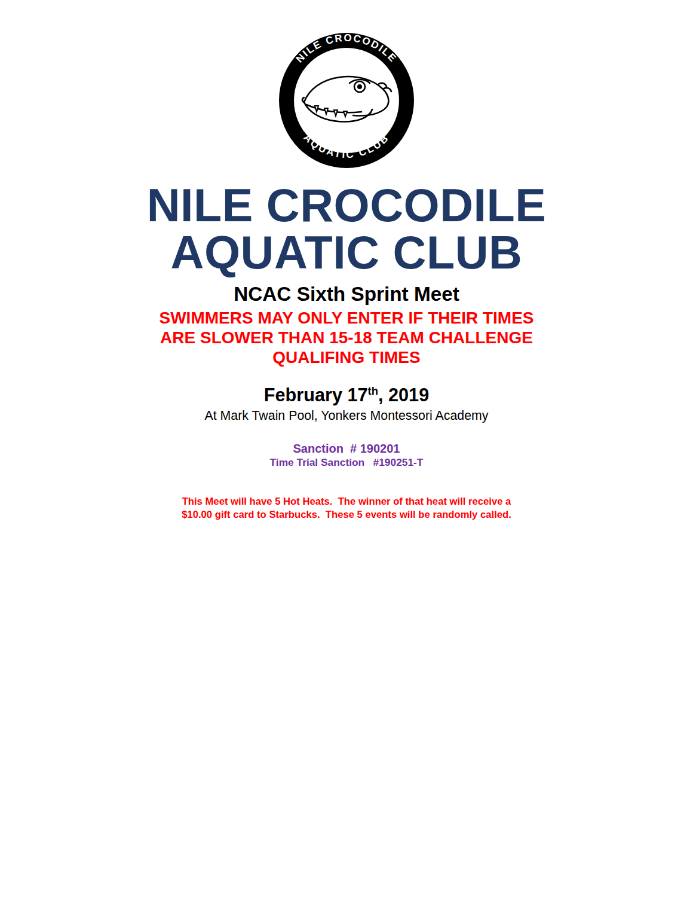NILE CROCODILE AQUATIC CLUB
NILE CROCODILE
AQUATIC CLUB
NCAC Sixth Sprint Meet
SWIMMERS MAY ONLY ENTER IF THEIR TIMES ARE SLOWER THAN 15-18 TEAM CHALLENGE QUALIFING TIMES
February 17th, 2019
At Mark Twain Pool, Yonkers Montessori Academy
Sanction # 190201
Time Trial Sanction #190251-T
This Meet will have 5 Hot Heats. The winner of that heat will receive a $10.00 gift card to Starbucks. These 5 events will be randomly called.